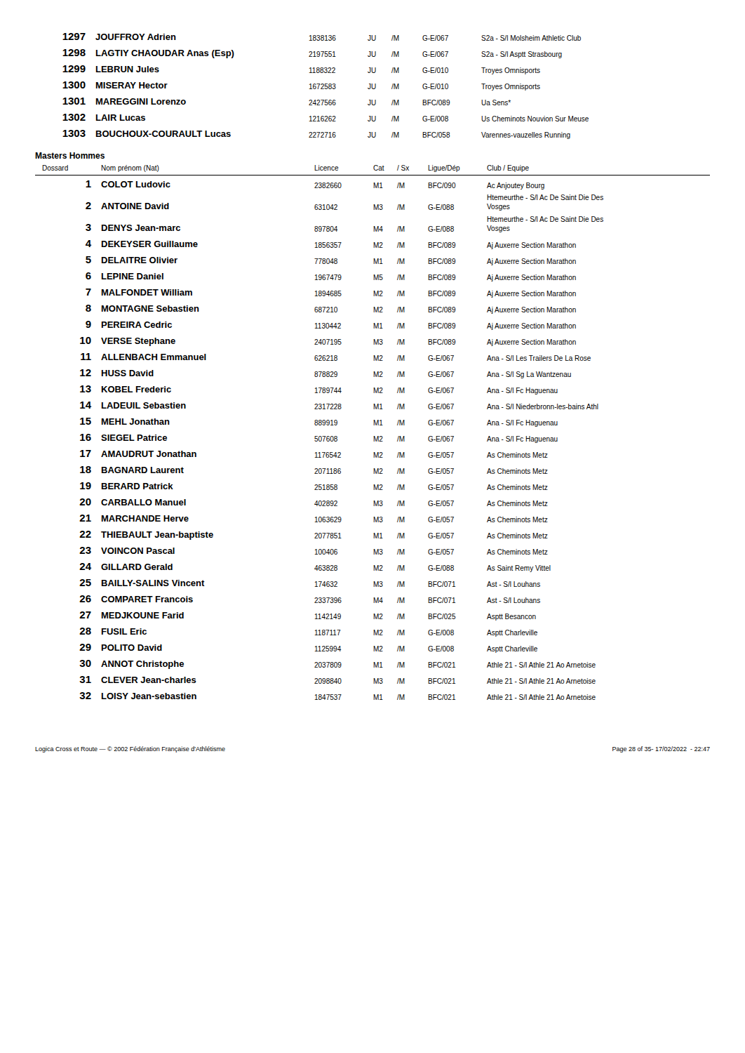| 1297 | JOUFFROY Adrien | 1838136 | JU | /M | G-E/067 | S2a - S/l Molsheim Athletic Club |
| 1298 | LAGTIY CHAOUDAR Anas (Esp) | 2197551 | JU | /M | G-E/067 | S2a - S/l Asptt Strasbourg |
| 1299 | LEBRUN Jules | 1188322 | JU | /M | G-E/010 | Troyes Omnisports |
| 1300 | MISERAY Hector | 1672583 | JU | /M | G-E/010 | Troyes Omnisports |
| 1301 | MAREGGINI Lorenzo | 2427566 | JU | /M | BFC/089 | Ua Sens* |
| 1302 | LAIR Lucas | 1216262 | JU | /M | G-E/008 | Us Cheminots Nouvion Sur Meuse |
| 1303 | BOUCHOUX-COURAULT Lucas | 2272716 | JU | /M | BFC/058 | Varennes-vauzelles Running |
Masters Hommes
| Dossard | Nom prénom (Nat) | Licence | Cat | / Sx | Ligue/Dép | Club / Equipe |
| 1 | COLOT Ludovic | 2382660 | M1 | /M | BFC/090 | Ac Anjoutey Bourg |
| 2 | ANTOINE David | 631042 | M3 | /M | G-E/088 | Htemeurthe - S/l Ac De Saint Die Des Vosges |
| 3 | DENYS Jean-marc | 897804 | M4 | /M | G-E/088 | Htemeurthe - S/l Ac De Saint Die Des Vosges |
| 4 | DEKEYSER Guillaume | 1856357 | M2 | /M | BFC/089 | Aj Auxerre Section Marathon |
| 5 | DELAITRE Olivier | 778048 | M1 | /M | BFC/089 | Aj Auxerre Section Marathon |
| 6 | LEPINE Daniel | 1967479 | M5 | /M | BFC/089 | Aj Auxerre Section Marathon |
| 7 | MALFONDET William | 1894685 | M2 | /M | BFC/089 | Aj Auxerre Section Marathon |
| 8 | MONTAGNE Sebastien | 687210 | M2 | /M | BFC/089 | Aj Auxerre Section Marathon |
| 9 | PEREIRA Cedric | 1130442 | M1 | /M | BFC/089 | Aj Auxerre Section Marathon |
| 10 | VERSE Stephane | 2407195 | M3 | /M | BFC/089 | Aj Auxerre Section Marathon |
| 11 | ALLENBACH Emmanuel | 626218 | M2 | /M | G-E/067 | Ana - S/l Les Trailers De La Rose |
| 12 | HUSS David | 878829 | M2 | /M | G-E/067 | Ana - S/l Sg La Wantzenau |
| 13 | KOBEL Frederic | 1789744 | M2 | /M | G-E/067 | Ana - S/l Fc Haguenau |
| 14 | LADEUIL Sebastien | 2317228 | M1 | /M | G-E/067 | Ana - S/l Niederbronn-les-bains Athl |
| 15 | MEHL Jonathan | 889919 | M1 | /M | G-E/067 | Ana - S/l Fc Haguenau |
| 16 | SIEGEL Patrice | 507608 | M2 | /M | G-E/067 | Ana - S/l Fc Haguenau |
| 17 | AMAUDRUT Jonathan | 1176542 | M2 | /M | G-E/057 | As Cheminots Metz |
| 18 | BAGNARD Laurent | 2071186 | M2 | /M | G-E/057 | As Cheminots Metz |
| 19 | BERARD Patrick | 251858 | M2 | /M | G-E/057 | As Cheminots Metz |
| 20 | CARBALLO Manuel | 402892 | M3 | /M | G-E/057 | As Cheminots Metz |
| 21 | MARCHANDE Herve | 1063629 | M3 | /M | G-E/057 | As Cheminots Metz |
| 22 | THIEBAULT Jean-baptiste | 2077851 | M1 | /M | G-E/057 | As Cheminots Metz |
| 23 | VOINCON Pascal | 100406 | M3 | /M | G-E/057 | As Cheminots Metz |
| 24 | GILLARD Gerald | 463828 | M2 | /M | G-E/088 | As Saint Remy Vittel |
| 25 | BAILLY-SALINS Vincent | 174632 | M3 | /M | BFC/071 | Ast - S/l Louhans |
| 26 | COMPARET Francois | 2337396 | M4 | /M | BFC/071 | Ast - S/l Louhans |
| 27 | MEDJKOUNE Farid | 1142149 | M2 | /M | BFC/025 | Asptt Besancon |
| 28 | FUSIL Eric | 1187117 | M2 | /M | G-E/008 | Asptt Charleville |
| 29 | POLITO David | 1125994 | M2 | /M | G-E/008 | Asptt Charleville |
| 30 | ANNOT Christophe | 2037809 | M1 | /M | BFC/021 | Athle 21 - S/l Athle 21 Ao Arnetoise |
| 31 | CLEVER Jean-charles | 2098840 | M3 | /M | BFC/021 | Athle 21 - S/l Athle 21 Ao Arnetoise |
| 32 | LOISY Jean-sebastien | 1847537 | M1 | /M | BFC/021 | Athle 21 - S/l Athle 21 Ao Arnetoise |
Logica Cross et Route — © 2002 Fédération Française d'Athlétisme Page 28 of 35- 17/02/2022 - 22:47